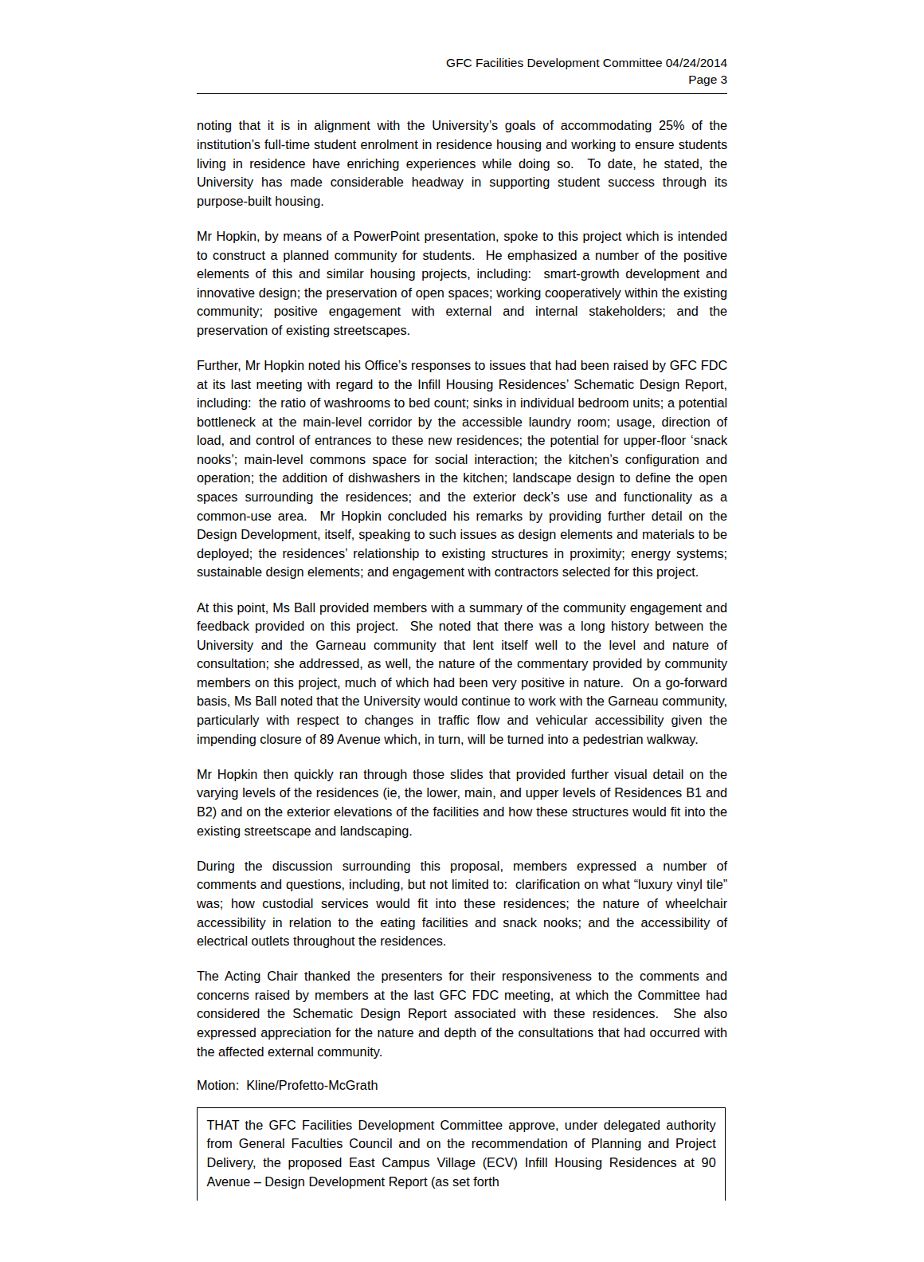GFC Facilities Development Committee 04/24/2014 Page 3
noting that it is in alignment with the University’s goals of accommodating 25% of the institution’s full-time student enrolment in residence housing and working to ensure students living in residence have enriching experiences while doing so. To date, he stated, the University has made considerable headway in supporting student success through its purpose-built housing.
Mr Hopkin, by means of a PowerPoint presentation, spoke to this project which is intended to construct a planned community for students. He emphasized a number of the positive elements of this and similar housing projects, including: smart-growth development and innovative design; the preservation of open spaces; working cooperatively within the existing community; positive engagement with external and internal stakeholders; and the preservation of existing streetscapes.
Further, Mr Hopkin noted his Office’s responses to issues that had been raised by GFC FDC at its last meeting with regard to the Infill Housing Residences’ Schematic Design Report, including: the ratio of washrooms to bed count; sinks in individual bedroom units; a potential bottleneck at the main-level corridor by the accessible laundry room; usage, direction of load, and control of entrances to these new residences; the potential for upper-floor ‘snack nooks’; main-level commons space for social interaction; the kitchen’s configuration and operation; the addition of dishwashers in the kitchen; landscape design to define the open spaces surrounding the residences; and the exterior deck’s use and functionality as a common-use area. Mr Hopkin concluded his remarks by providing further detail on the Design Development, itself, speaking to such issues as design elements and materials to be deployed; the residences’ relationship to existing structures in proximity; energy systems; sustainable design elements; and engagement with contractors selected for this project.
At this point, Ms Ball provided members with a summary of the community engagement and feedback provided on this project. She noted that there was a long history between the University and the Garneau community that lent itself well to the level and nature of consultation; she addressed, as well, the nature of the commentary provided by community members on this project, much of which had been very positive in nature. On a go-forward basis, Ms Ball noted that the University would continue to work with the Garneau community, particularly with respect to changes in traffic flow and vehicular accessibility given the impending closure of 89 Avenue which, in turn, will be turned into a pedestrian walkway.
Mr Hopkin then quickly ran through those slides that provided further visual detail on the varying levels of the residences (ie, the lower, main, and upper levels of Residences B1 and B2) and on the exterior elevations of the facilities and how these structures would fit into the existing streetscape and landscaping.
During the discussion surrounding this proposal, members expressed a number of comments and questions, including, but not limited to: clarification on what “luxury vinyl tile” was; how custodial services would fit into these residences; the nature of wheelchair accessibility in relation to the eating facilities and snack nooks; and the accessibility of electrical outlets throughout the residences.
The Acting Chair thanked the presenters for their responsiveness to the comments and concerns raised by members at the last GFC FDC meeting, at which the Committee had considered the Schematic Design Report associated with these residences. She also expressed appreciation for the nature and depth of the consultations that had occurred with the affected external community.
Motion: Kline/Profetto-McGrath
THAT the GFC Facilities Development Committee approve, under delegated authority from General Faculties Council and on the recommendation of Planning and Project Delivery, the proposed East Campus Village (ECV) Infill Housing Residences at 90 Avenue – Design Development Report (as set forth